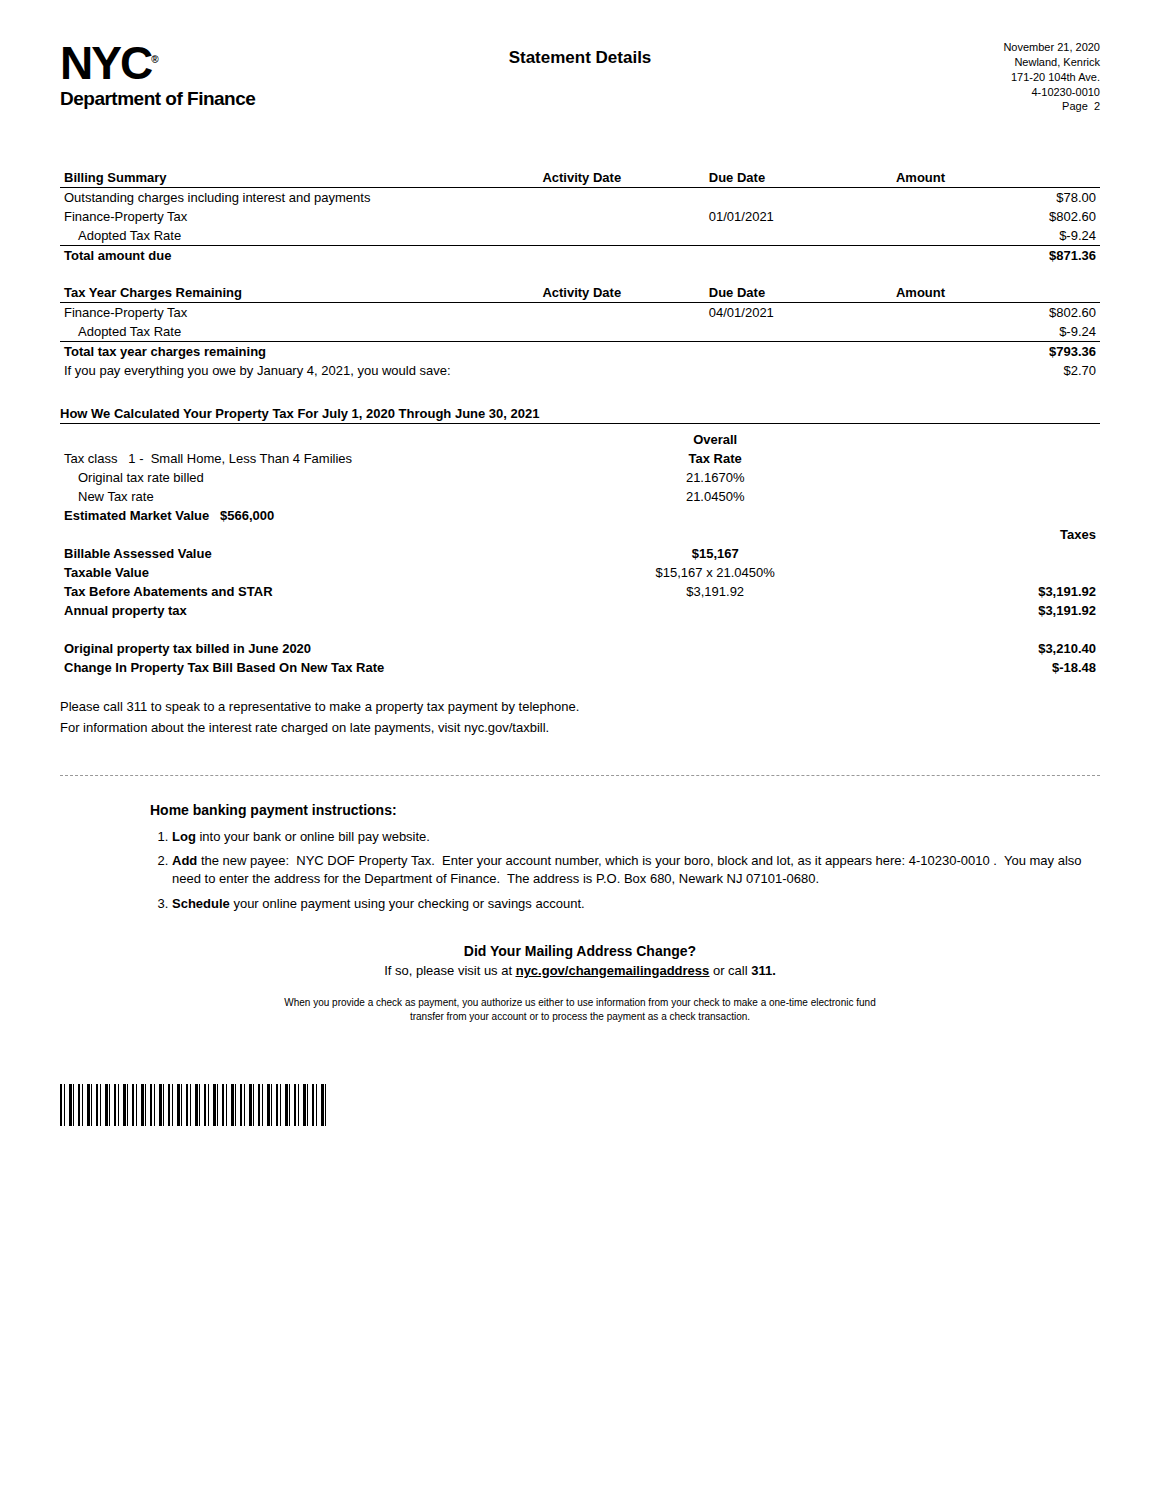NYC®
Department of Finance
Statement Details
November 21, 2020
Newland, Kenrick
171-20 104th Ave.
4-10230-0010
Page 2
| Billing Summary | Activity Date | Due Date | Amount |
| --- | --- | --- | --- |
| Outstanding charges including interest and payments | | | $78.00 |
| Finance-Property Tax | | 01/01/2021 | $802.60 |
| Adopted Tax Rate | | | $-9.24 |
| Total amount due | | | $871.36 |
| Tax Year Charges Remaining | Activity Date | Due Date | Amount |
| --- | --- | --- | --- |
| Finance-Property Tax | | 04/01/2021 | $802.60 |
| Adopted Tax Rate | | | $-9.24 |
| Total tax year charges remaining | | | $793.36 |
| If you pay everything you owe by January 4, 2021, you would save: | $2.70 |
How We Calculated Your Property Tax For July 1, 2020 Through June 30, 2021
| | Overall | |
| Tax class 1 - Small Home, Less Than 4 Families | Tax Rate | |
| Original tax rate billed | 21.1670% | |
| New Tax rate | 21.0450% | |
| Estimated Market Value $566,000 | | |
| | | Taxes |
| Billable Assessed Value | $15,167 | |
| Taxable Value | $15,167 x 21.0450% | |
| Tax Before Abatements and STAR | $3,191.92 | $3,191.92 |
| Annual property tax | | $3,191.92 |
| Original property tax billed in June 2020 | | $3,210.40 |
| Change In Property Tax Bill Based On New Tax Rate | | $-18.48 |
Please call 311 to speak to a representative to make a property tax payment by telephone.
For information about the interest rate charged on late payments, visit nyc.gov/taxbill.
Home banking payment instructions:
Log into your bank or online bill pay website.
Add the new payee: NYC DOF Property Tax. Enter your account number, which is your boro, block and lot, as it appears here: 4-10230-0010 . You may also need to enter the address for the Department of Finance. The address is P.O. Box 680, Newark NJ 07101-0680.
Schedule your online payment using your checking or savings account.
Did Your Mailing Address Change?
If so, please visit us at nyc.gov/changemailingaddress or call 311.
When you provide a check as payment, you authorize us either to use information from your check to make a one-time electronic fund
transfer from your account or to process the payment as a check transaction.